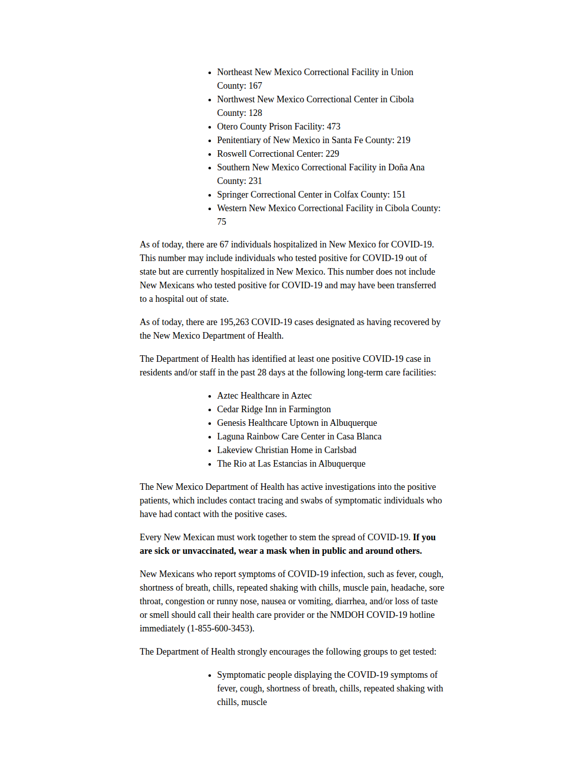Northeast New Mexico Correctional Facility in Union County: 167
Northwest New Mexico Correctional Center in Cibola County: 128
Otero County Prison Facility: 473
Penitentiary of New Mexico in Santa Fe County: 219
Roswell Correctional Center: 229
Southern New Mexico Correctional Facility in Doña Ana County: 231
Springer Correctional Center in Colfax County: 151
Western New Mexico Correctional Facility in Cibola County: 75
As of today, there are 67 individuals hospitalized in New Mexico for COVID-19. This number may include individuals who tested positive for COVID-19 out of state but are currently hospitalized in New Mexico. This number does not include New Mexicans who tested positive for COVID-19 and may have been transferred to a hospital out of state.
As of today, there are 195,263 COVID-19 cases designated as having recovered by the New Mexico Department of Health.
The Department of Health has identified at least one positive COVID-19 case in residents and/or staff in the past 28 days at the following long-term care facilities:
Aztec Healthcare in Aztec
Cedar Ridge Inn in Farmington
Genesis Healthcare Uptown in Albuquerque
Laguna Rainbow Care Center in Casa Blanca
Lakeview Christian Home in Carlsbad
The Rio at Las Estancias in Albuquerque
The New Mexico Department of Health has active investigations into the positive patients, which includes contact tracing and swabs of symptomatic individuals who have had contact with the positive cases.
Every New Mexican must work together to stem the spread of COVID-19. If you are sick or unvaccinated, wear a mask when in public and around others.
New Mexicans who report symptoms of COVID-19 infection, such as fever, cough, shortness of breath, chills, repeated shaking with chills, muscle pain, headache, sore throat, congestion or runny nose, nausea or vomiting, diarrhea, and/or loss of taste or smell should call their health care provider or the NMDOH COVID-19 hotline immediately (1-855-600-3453).
The Department of Health strongly encourages the following groups to get tested:
Symptomatic people displaying the COVID-19 symptoms of fever, cough, shortness of breath, chills, repeated shaking with chills, muscle